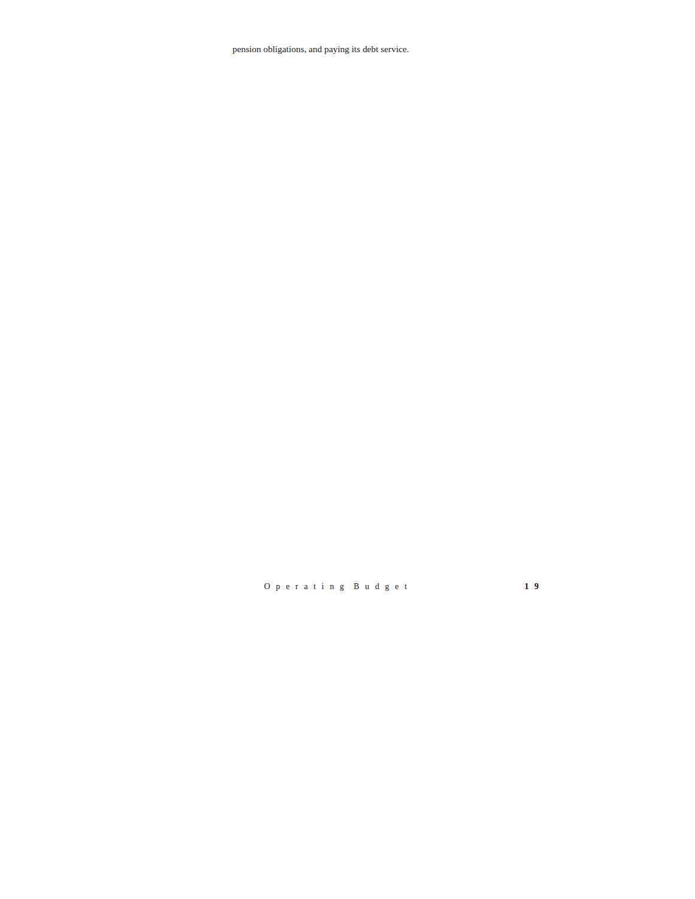pension obligations, and paying its debt service.
O p e r a t i n g B u d g e t 1 9